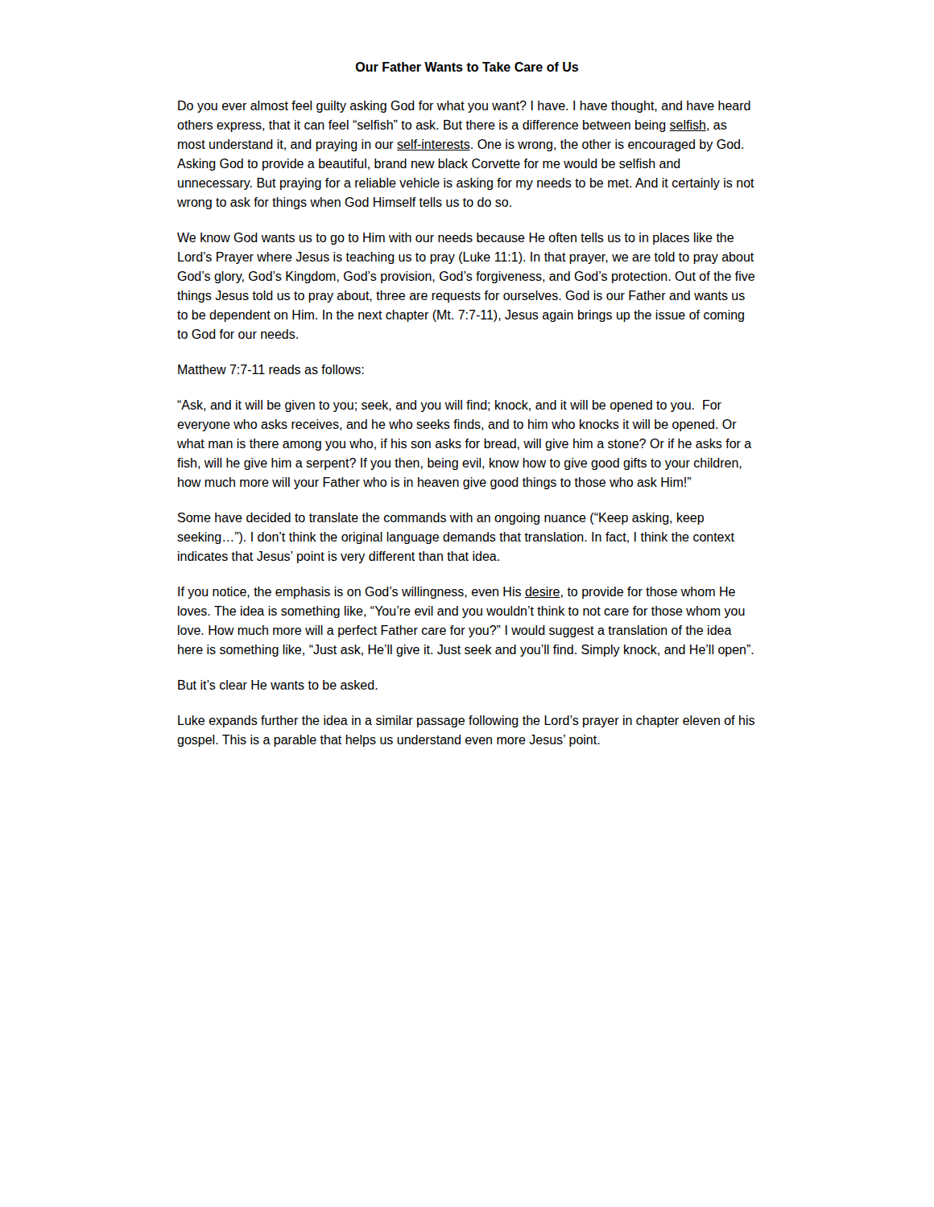Our Father Wants to Take Care of Us
Do you ever almost feel guilty asking God for what you want? I have. I have thought, and have heard others express, that it can feel “selfish” to ask. But there is a difference between being selfish, as most understand it, and praying in our self-interests. One is wrong, the other is encouraged by God. Asking God to provide a beautiful, brand new black Corvette for me would be selfish and unnecessary. But praying for a reliable vehicle is asking for my needs to be met. And it certainly is not wrong to ask for things when God Himself tells us to do so.
We know God wants us to go to Him with our needs because He often tells us to in places like the Lord’s Prayer where Jesus is teaching us to pray (Luke 11:1). In that prayer, we are told to pray about God’s glory, God’s Kingdom, God’s provision, God’s forgiveness, and God’s protection. Out of the five things Jesus told us to pray about, three are requests for ourselves. God is our Father and wants us to be dependent on Him. In the next chapter (Mt. 7:7-11), Jesus again brings up the issue of coming to God for our needs.
Matthew 7:7-11 reads as follows:
“Ask, and it will be given to you; seek, and you will find; knock, and it will be opened to you. For everyone who asks receives, and he who seeks finds, and to him who knocks it will be opened. Or what man is there among you who, if his son asks for bread, will give him a stone? Or if he asks for a fish, will he give him a serpent? If you then, being evil, know how to give good gifts to your children, how much more will your Father who is in heaven give good things to those who ask Him!”
Some have decided to translate the commands with an ongoing nuance (“Keep asking, keep seeking…”). I don’t think the original language demands that translation. In fact, I think the context indicates that Jesus’ point is very different than that idea.
If you notice, the emphasis is on God’s willingness, even His desire, to provide for those whom He loves. The idea is something like, “You’re evil and you wouldn’t think to not care for those whom you love. How much more will a perfect Father care for you?” I would suggest a translation of the idea here is something like, “Just ask, He’ll give it. Just seek and you’ll find. Simply knock, and He’ll open”.
But it’s clear He wants to be asked.
Luke expands further the idea in a similar passage following the Lord’s prayer in chapter eleven of his gospel. This is a parable that helps us understand even more Jesus’ point.